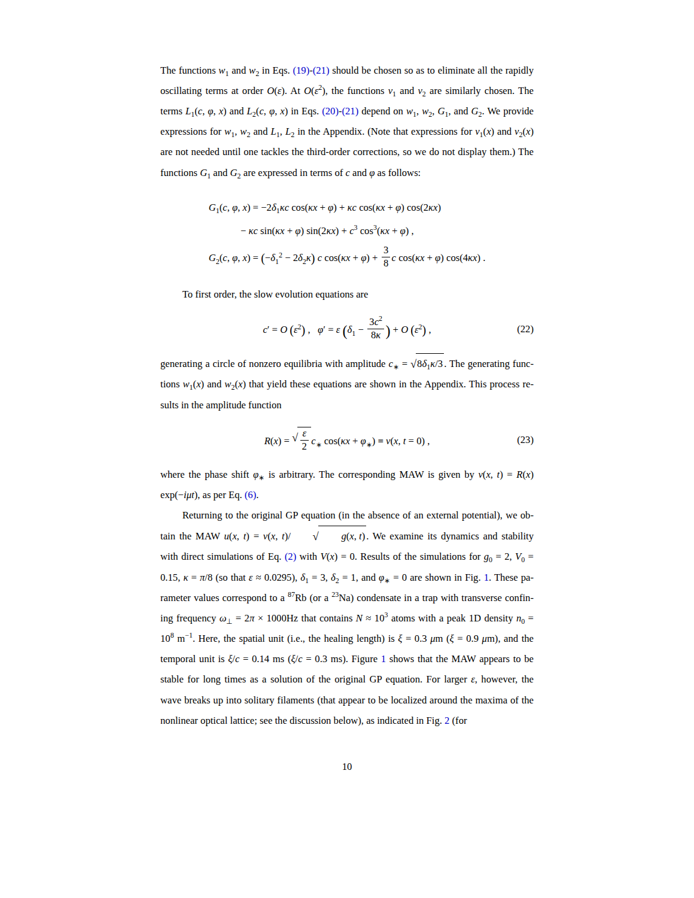The functions w1 and w2 in Eqs. (19)-(21) should be chosen so as to eliminate all the rapidly oscillating terms at order O(ε). At O(ε2), the functions v1 and v2 are similarly chosen. The terms L1(c, φ, x) and L2(c, φ, x) in Eqs. (20)-(21) depend on w1, w2, G1, and G2. We provide expressions for w1, w2 and L1, L2 in the Appendix. (Note that expressions for v1(x) and v2(x) are not needed until one tackles the third-order corrections, so we do not display them.) The functions G1 and G2 are expressed in terms of c and φ as follows:
G1(c, φ, x) = −2δ1κc cos(κx + φ) + κc cos(κx + φ) cos(2κx) − κc sin(κx + φ) sin(2κx) + c3 cos3(κx + φ) , G2(c, φ, x) = (−δ12 − 2δ2κ) c cos(κx + φ) + 38 c cos(κx + φ) cos(4κx) .
To first order, the slow evolution equations are
c′ = O (ε2) , φ′ = ε (δ1 − 3c28κ) + O (ε2) , (22)
generating a circle of nonzero equilibria with amplitude c∗ = 8δ1κ/3. The generating functions w1(x) and w2(x) that yield these equations are shown in the Appendix. This process results in the amplitude function
R(x) = ε 2 c∗ cos(κx + φ∗) ≡ v(x, t = 0) , (23)
where the phase shift φ∗ is arbitrary. The corresponding MAW is given by v(x, t) = R(x) exp(−iμt), as per Eq. (6).
Returning to the original GP equation (in the absence of an external potential), we obtain the MAW u(x, t) = v(x, t)/g(x, t). We examine its dynamics and stability with direct simulations of Eq. (2) with V(x) = 0. Results of the simulations for g0 = 2, V0 = 0.15, κ = π/8 (so that ε ≈ 0.0295), δ1 = 3, δ2 = 1, and φ∗ = 0 are shown in Fig. 1. These parameter values correspond to a 87Rb (or a 23Na) condensate in a trap with transverse confining frequency ω⊥ = 2π × 1000Hz that contains N ≈ 103 atoms with a peak 1D density n0 = 108 m−1. Here, the spatial unit (i.e., the healing length) is ξ = 0.3 μm (ξ = 0.9 μm), and the temporal unit is ξ/c = 0.14 ms (ξ/c = 0.3 ms). Figure 1 shows that the MAW appears to be stable for long times as a solution of the original GP equation. For larger ε, however, the wave breaks up into solitary filaments (that appear to be localized around the maxima of the nonlinear optical lattice; see the discussion below), as indicated in Fig. 2 (for
10